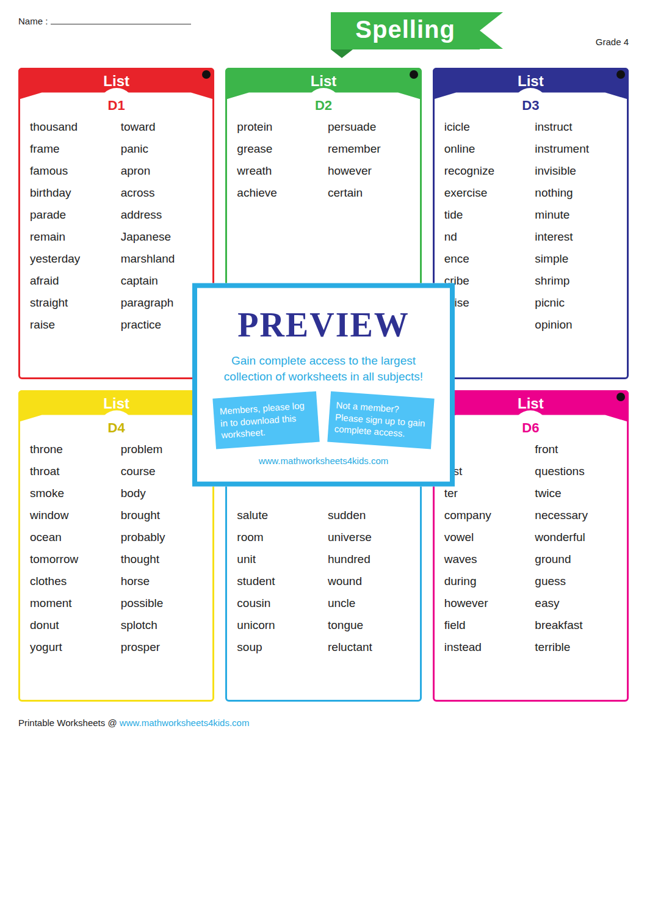Name :
Spelling
Grade 4
List
D1
thousand toward frame panic famous apron birthday across parade address remain Japanese yesterday marshland afraid captain straight paragraph raise practice
List
D2
protein persuade grease remember wreath however achieve certain
List
D3
icicle instruct online instrument recognize invisible exercise nothing tide minute nd interest ence simple cribe shrimp prise picnic et opinion
List
D4
throne problem throat course smoke body window brought ocean probably tomorrow thought clothes horse moment possible donut splotch yogurt prosper
List
D5
salute sudden room universe unit hundred student wound cousin uncle unicorn tongue soup reluctant
List
D6
afront inst questions ter twice company necessary vowel wonderful waves ground during guess however easy field breakfast instead terrible
PREVIEW
Gain complete access to the largest collection of worksheets in all subjects!
Members, please log in to download this worksheet.
Not a member? Please sign up to gain complete access.
www.mathworksheets4kids.com
Printable Worksheets @ www.mathworksheets4kids.com